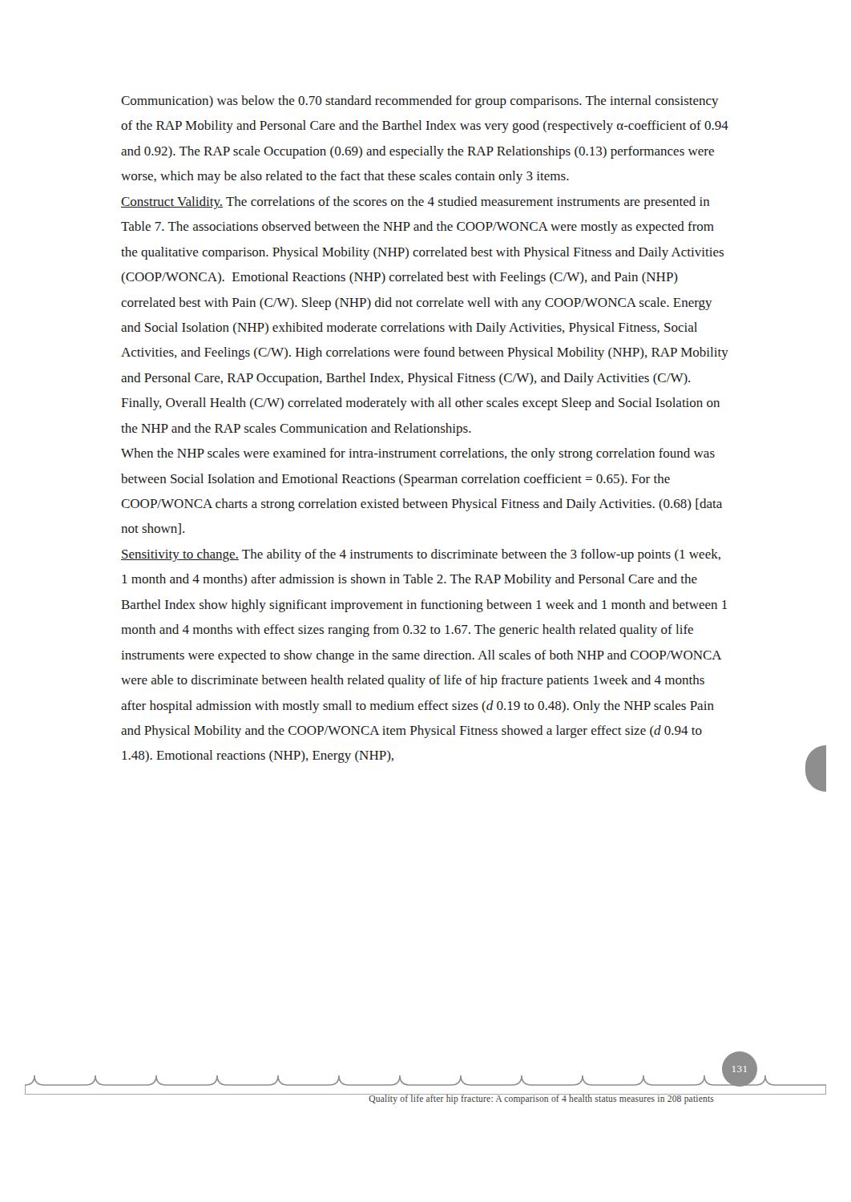Communication) was below the 0.70 standard recommended for group comparisons. The internal consistency of the RAP Mobility and Personal Care and the Barthel Index was very good (respectively α-coefficient of 0.94 and 0.92). The RAP scale Occupation (0.69) and especially the RAP Relationships (0.13) performances were worse, which may be also related to the fact that these scales contain only 3 items.
Construct Validity. The correlations of the scores on the 4 studied measurement instruments are presented in Table 7. The associations observed between the NHP and the COOP/WONCA were mostly as expected from the qualitative comparison. Physical Mobility (NHP) correlated best with Physical Fitness and Daily Activities (COOP/WONCA). Emotional Reactions (NHP) correlated best with Feelings (C/W), and Pain (NHP) correlated best with Pain (C/W). Sleep (NHP) did not correlate well with any COOP/WONCA scale. Energy and Social Isolation (NHP) exhibited moderate correlations with Daily Activities, Physical Fitness, Social Activities, and Feelings (C/W). High correlations were found between Physical Mobility (NHP), RAP Mobility and Personal Care, RAP Occupation, Barthel Index, Physical Fitness (C/W), and Daily Activities (C/W). Finally, Overall Health (C/W) correlated moderately with all other scales except Sleep and Social Isolation on the NHP and the RAP scales Communication and Relationships.
When the NHP scales were examined for intra-instrument correlations, the only strong correlation found was between Social Isolation and Emotional Reactions (Spearman correlation coefficient = 0.65). For the COOP/WONCA charts a strong correlation existed between Physical Fitness and Daily Activities. (0.68) [data not shown].
Sensitivity to change. The ability of the 4 instruments to discriminate between the 3 follow-up points (1 week, 1 month and 4 months) after admission is shown in Table 2. The RAP Mobility and Personal Care and the Barthel Index show highly significant improvement in functioning between 1 week and 1 month and between 1 month and 4 months with effect sizes ranging from 0.32 to 1.67. The generic health related quality of life instruments were expected to show change in the same direction. All scales of both NHP and COOP/WONCA were able to discriminate between health related quality of life of hip fracture patients 1week and 4 months after hospital admission with mostly small to medium effect sizes (d 0.19 to 0.48). Only the NHP scales Pain and Physical Mobility and the COOP/WONCA item Physical Fitness showed a larger effect size (d 0.94 to 1.48). Emotional reactions (NHP), Energy (NHP),
131
Quality of life after hip fracture: A comparison of 4 health status measures in 208 patients